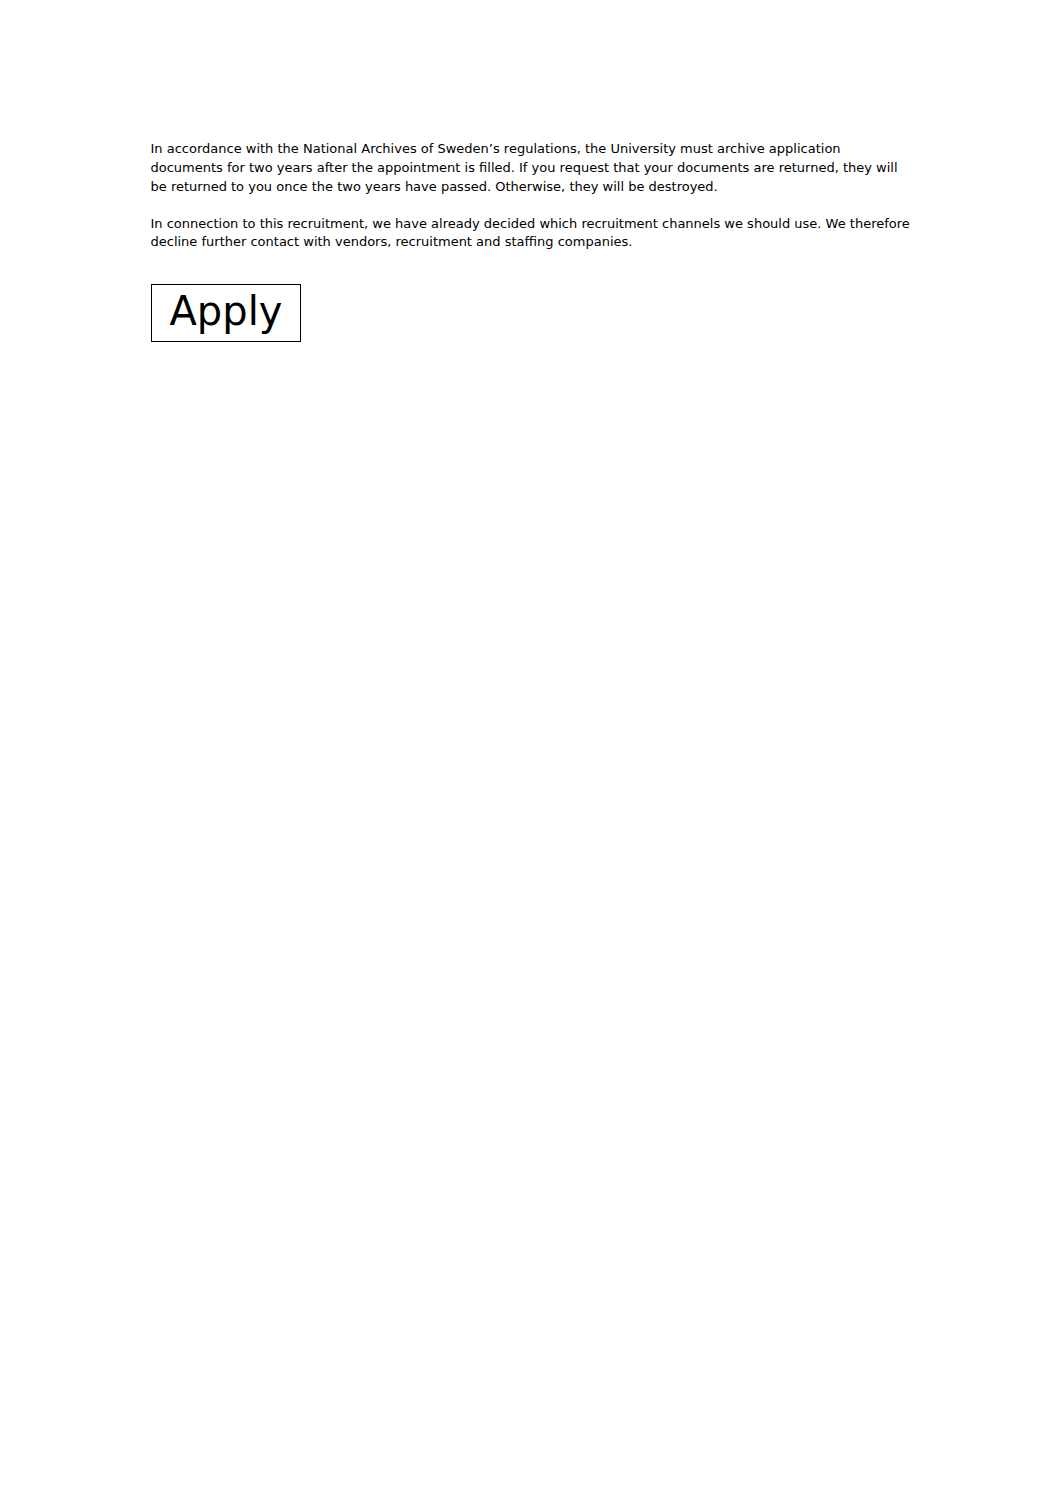In accordance with the National Archives of Sweden’s regulations, the University must archive application documents for two years after the appointment is filled. If you request that your documents are returned, they will be returned to you once the two years have passed. Otherwise, they will be destroyed.
In connection to this recruitment, we have already decided which recruitment channels we should use. We therefore decline further contact with vendors, recruitment and staffing companies.
Apply